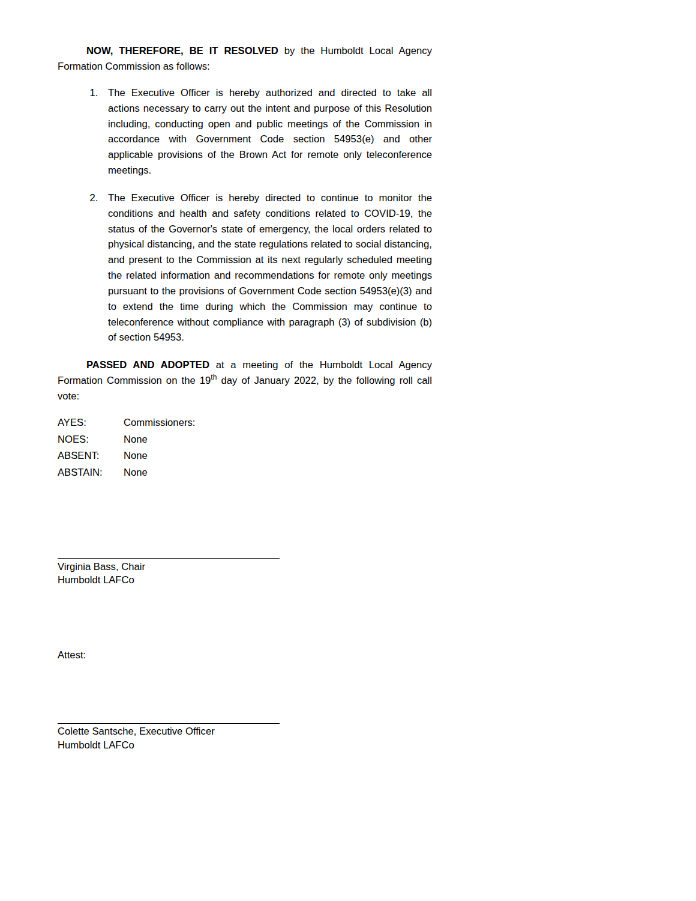NOW, THEREFORE, BE IT RESOLVED by the Humboldt Local Agency Formation Commission as follows:
The Executive Officer is hereby authorized and directed to take all actions necessary to carry out the intent and purpose of this Resolution including, conducting open and public meetings of the Commission in accordance with Government Code section 54953(e) and other applicable provisions of the Brown Act for remote only teleconference meetings.
The Executive Officer is hereby directed to continue to monitor the conditions and health and safety conditions related to COVID-19, the status of the Governor's state of emergency, the local orders related to physical distancing, and the state regulations related to social distancing, and present to the Commission at its next regularly scheduled meeting the related information and recommendations for remote only meetings pursuant to the provisions of Government Code section 54953(e)(3) and to extend the time during which the Commission may continue to teleconference without compliance with paragraph (3) of subdivision (b) of section 54953.
PASSED AND ADOPTED at a meeting of the Humboldt Local Agency Formation Commission on the 19th day of January 2022, by the following roll call vote:
AYES: Commissioners:
NOES: None
ABSENT: None
ABSTAIN: None
Virginia Bass, Chair
Humboldt LAFCo
Attest:
Colette Santsche, Executive Officer
Humboldt LAFCo